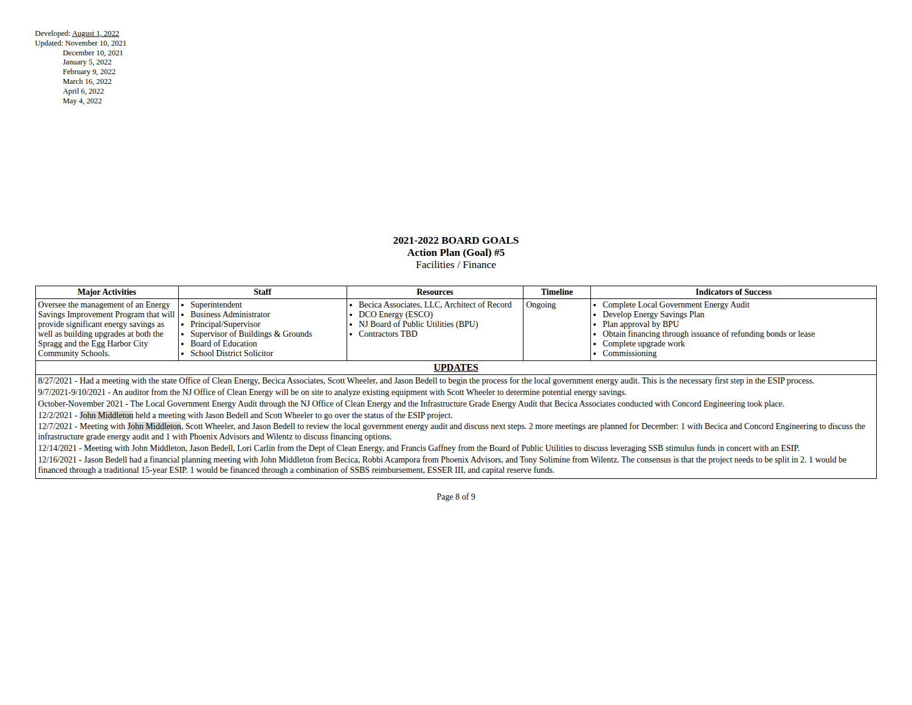Developed: August 1, 2022
Updated: November 10, 2021 December 10, 2021 January 5, 2022 February 9, 2022 March 16, 2022 April 6, 2022 May 4, 2022
2021-2022 BOARD GOALS
Action Plan (Goal) #5
Facilities / Finance
| Major Activities | Staff | Resources | Timeline | Indicators of Success |
| --- | --- | --- | --- | --- |
| Oversee the management of an Energy Savings Improvement Program that will provide significant energy savings as well as building upgrades at both the Spragg and the Egg Harbor City Community Schools. | Superintendent Business Administrator Principal/Supervisor Supervisor of Buildings & Grounds Board of Education School District Solicitor | Becica Associates, LLC, Architect of Record DCO Energy (ESCO) NJ Board of Public Utilities (BPU) Contractors TBD | Ongoing | Complete Local Government Energy Audit Develop Energy Savings Plan Plan approval by BPU Obtain financing through issuance of refunding bonds or lease Complete upgrade work Commissioning |
| UPDATES |
| 8/27/2021 - Had a meeting with the state Office of Clean Energy, Becica Associates, Scott Wheeler, and Jason Bedell to begin the process for the local government energy audit. This is the necessary first step in the ESIP process. 9/7/2021-9/10/2021 - An auditor from the NJ Office of Clean Energy will be on site to analyze existing equipment with Scott Wheeler to determine potential energy savings. October-November 2021 - The Local Government Energy Audit through the NJ Office of Clean Energy and the Infrastructure Grade Energy Audit that Becica Associates conducted with Concord Engineering took place. 12/2/2021 - John Middleton held a meeting with Jason Bedell and Scott Wheeler to go over the status of the ESIP project. 12/7/2021 - Meeting with John Middleton , Scott Wheeler, and Jason Bedell to review the local government energy audit and discuss next steps. 2 more meetings are planned for December: 1 with Becica and Concord Engineering to discuss the infrastructure grade energy audit and 1 with Phoenix Advisors and Wilentz to discuss financing options. 12/14/2021 - Meeting with John Middleton, Jason Bedell, Lori Carlin from the Dept of Clean Energy, and Francis Gaffney from the Board of Public Utilities to discuss leveraging SSB stimulus funds in concert with an ESIP. 12/16/2021 - Jason Bedell had a financial planning meeting with John Middleton from Becica, Robbi Acampora from Phoenix Advisors, and Tony Solimine from Wilentz. The consensus is that the project needs to be split in 2. 1 would be financed through a traditional 15-year ESIP. 1 would be financed through a combination of SSBS reimbursement, ESSER III, and capital reserve funds. |
Page 8 of 9